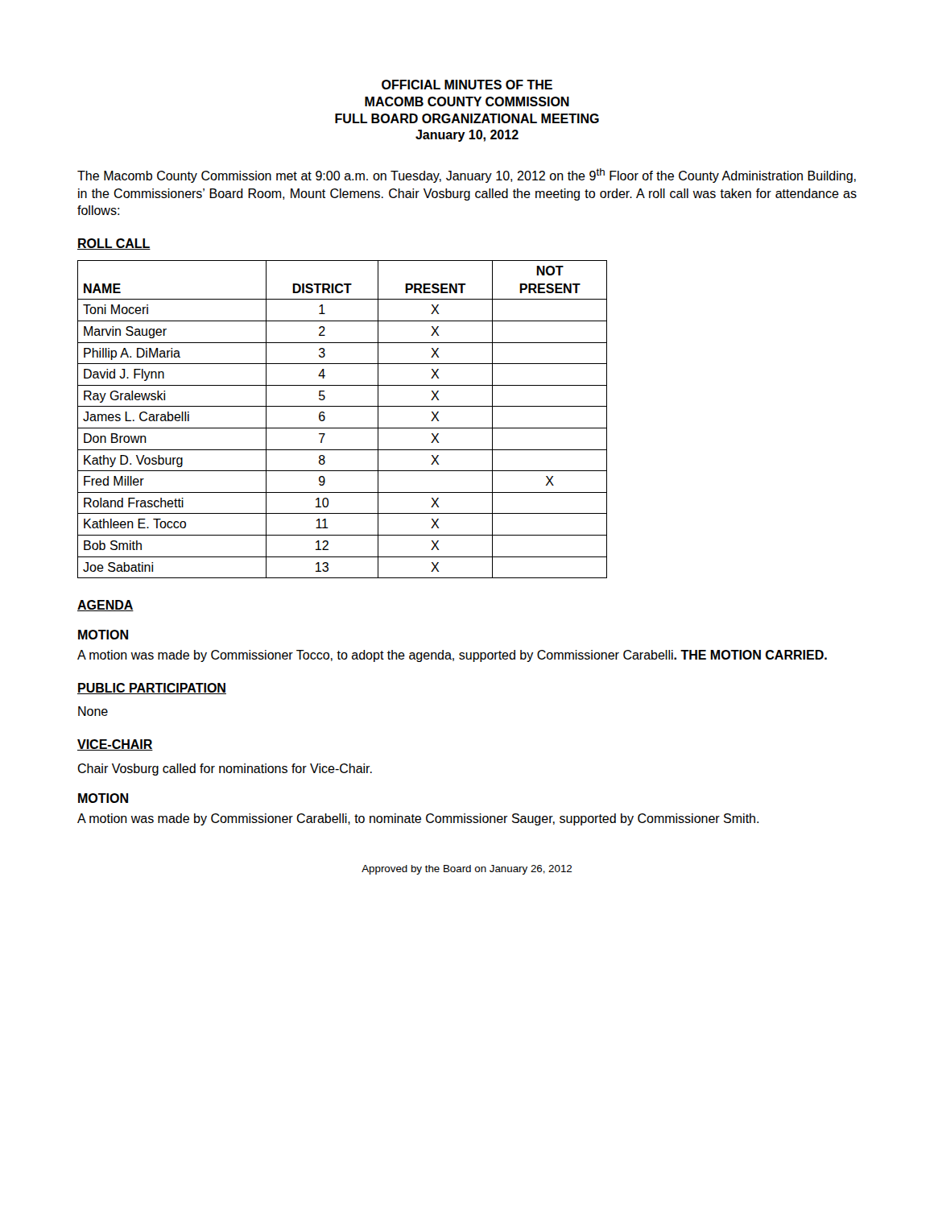OFFICIAL MINUTES OF THE
MACOMB COUNTY COMMISSION
FULL BOARD ORGANIZATIONAL MEETING
January 10, 2012
The Macomb County Commission met at 9:00 a.m. on Tuesday, January 10, 2012 on the 9th Floor of the County Administration Building, in the Commissioners’ Board Room, Mount Clemens. Chair Vosburg called the meeting to order. A roll call was taken for attendance as follows:
ROLL CALL
| NAME | DISTRICT | PRESENT | NOT PRESENT |
| --- | --- | --- | --- |
| Toni Moceri | 1 | X | |
| Marvin Sauger | 2 | X | |
| Phillip A. DiMaria | 3 | X | |
| David J. Flynn | 4 | X | |
| Ray Gralewski | 5 | X | |
| James L. Carabelli | 6 | X | |
| Don Brown | 7 | X | |
| Kathy D. Vosburg | 8 | X | |
| Fred Miller | 9 | | X |
| Roland Fraschetti | 10 | X | |
| Kathleen E. Tocco | 11 | X | |
| Bob Smith | 12 | X | |
| Joe Sabatini | 13 | X | |
AGENDA
MOTION
A motion was made by Commissioner Tocco, to adopt the agenda, supported by Commissioner Carabelli. THE MOTION CARRIED.
PUBLIC PARTICIPATION
None
VICE-CHAIR
Chair Vosburg called for nominations for Vice-Chair.
MOTION
A motion was made by Commissioner Carabelli, to nominate Commissioner Sauger, supported by Commissioner Smith.
Approved by the Board on January 26, 2012